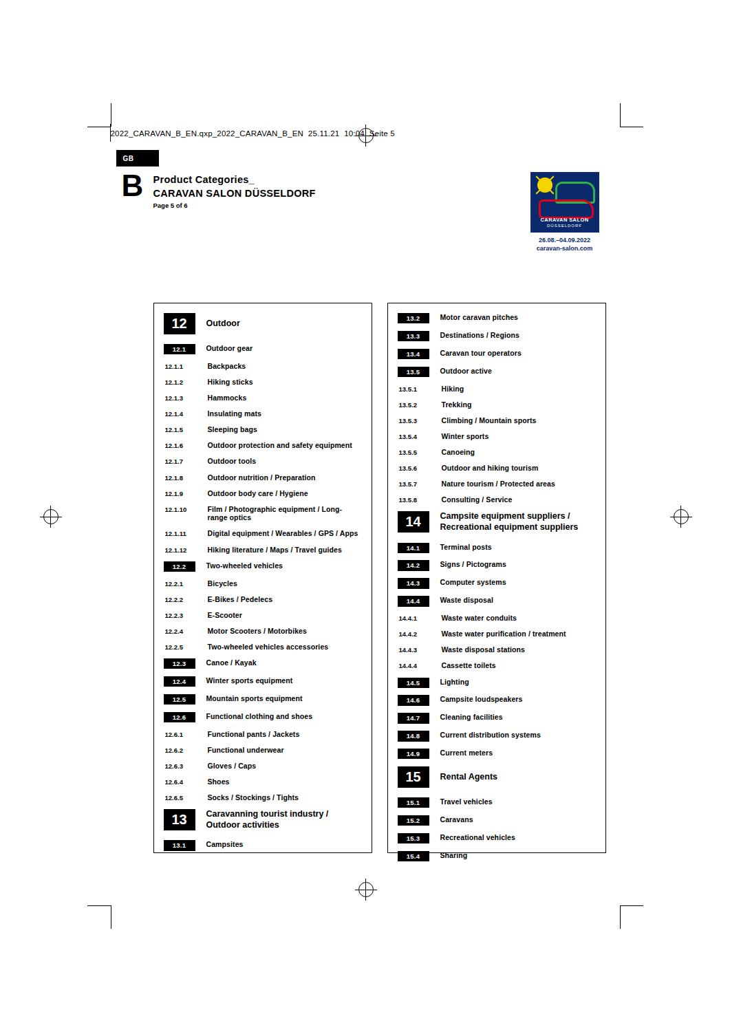2022_CARAVAN_B_EN.qxp_2022_CARAVAN_B_EN 25.11.21 10:04 Seite 5
GB
B
Product Categories_
CARAVAN SALON DÜSSELDORF
Page 5 of 6
CARAVAN SALONDÜSSELDORF
26.08.–04.09.2022
caravan-salon.com
12
Outdoor
12.1
Outdoor gear
12.1.1
Backpacks
12.1.2
Hiking sticks
12.1.3
Hammocks
12.1.4
Insulating mats
12.1.5
Sleeping bags
12.1.6
Outdoor protection and safety equipment
12.1.7
Outdoor tools
12.1.8
Outdoor nutrition / Preparation
12.1.9
Outdoor body care / Hygiene
12.1.10
Film / Photographic equipment / Long-range optics
12.1.11
Digital equipment / Wearables / GPS / Apps
12.1.12
Hiking literature / Maps / Travel guides
12.2
Two-wheeled vehicles
12.2.1
Bicycles
12.2.2
E-Bikes / Pedelecs
12.2.3
E-Scooter
12.2.4
Motor Scooters / Motorbikes
12.2.5
Two-wheeled vehicles accessories
12.3
Canoe / Kayak
12.4
Winter sports equipment
12.5
Mountain sports equipment
12.6
Functional clothing and shoes
12.6.1
Functional pants / Jackets
12.6.2
Functional underwear
12.6.3
Gloves / Caps
12.6.4
Shoes
12.6.5
Socks / Stockings / Tights
13
Caravanning tourist industry /
Outdoor activities
13.1
Campsites
13.2
Motor caravan pitches
13.3
Destinations / Regions
13.4
Caravan tour operators
13.5
Outdoor active
13.5.1
Hiking
13.5.2
Trekking
13.5.3
Climbing / Mountain sports
13.5.4
Winter sports
13.5.5
Canoeing
13.5.6
Outdoor and hiking tourism
13.5.7
Nature tourism / Protected areas
13.5.8
Consulting / Service
14
Campsite equipment suppliers /
Recreational equipment suppliers
14.1
Terminal posts
14.2
Signs / Pictograms
14.3
Computer systems
14.4
Waste disposal
14.4.1
Waste water conduits
14.4.2
Waste water purification / treatment
14.4.3
Waste disposal stations
14.4.4
Cassette toilets
14.5
Lighting
14.6
Campsite loudspeakers
14.7
Cleaning facilities
14.8
Current distribution systems
14.9
Current meters
15
Rental Agents
15.1
Travel vehicles
15.2
Caravans
15.3
Recreational vehicles
15.4
Sharing